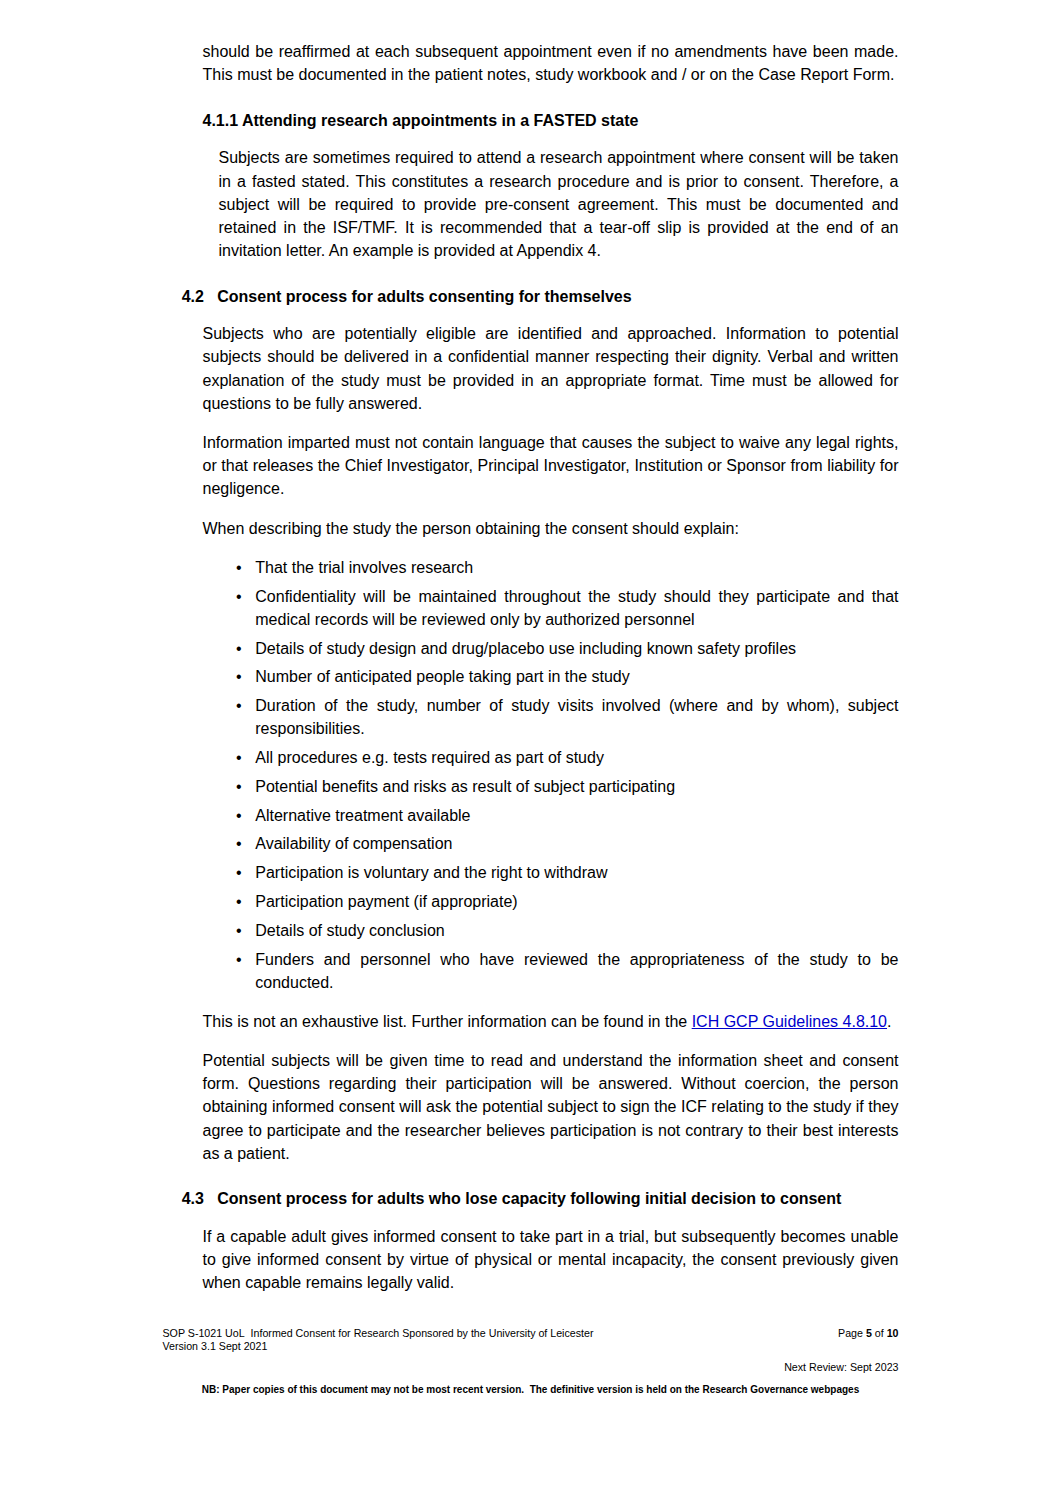should be reaffirmed at each subsequent appointment even if no amendments have been made. This must be documented in the patient notes, study workbook and / or on the Case Report Form.
4.1.1 Attending research appointments in a FASTED state
Subjects are sometimes required to attend a research appointment where consent will be taken in a fasted stated. This constitutes a research procedure and is prior to consent. Therefore, a subject will be required to provide pre-consent agreement. This must be documented and retained in the ISF/TMF. It is recommended that a tear-off slip is provided at the end of an invitation letter. An example is provided at Appendix 4.
4.2 Consent process for adults consenting for themselves
Subjects who are potentially eligible are identified and approached. Information to potential subjects should be delivered in a confidential manner respecting their dignity. Verbal and written explanation of the study must be provided in an appropriate format. Time must be allowed for questions to be fully answered.
Information imparted must not contain language that causes the subject to waive any legal rights, or that releases the Chief Investigator, Principal Investigator, Institution or Sponsor from liability for negligence.
When describing the study the person obtaining the consent should explain:
That the trial involves research
Confidentiality will be maintained throughout the study should they participate and that medical records will be reviewed only by authorized personnel
Details of study design and drug/placebo use including known safety profiles
Number of anticipated people taking part in the study
Duration of the study, number of study visits involved (where and by whom), subject responsibilities.
All procedures e.g. tests required as part of study
Potential benefits and risks as result of subject participating
Alternative treatment available
Availability of compensation
Participation is voluntary and the right to withdraw
Participation payment (if appropriate)
Details of study conclusion
Funders and personnel who have reviewed the appropriateness of the study to be conducted.
This is not an exhaustive list. Further information can be found in the ICH GCP Guidelines 4.8.10.
Potential subjects will be given time to read and understand the information sheet and consent form. Questions regarding their participation will be answered. Without coercion, the person obtaining informed consent will ask the potential subject to sign the ICF relating to the study if they agree to participate and the researcher believes participation is not contrary to their best interests as a patient.
4.3 Consent process for adults who lose capacity following initial decision to consent
If a capable adult gives informed consent to take part in a trial, but subsequently becomes unable to give informed consent by virtue of physical or mental incapacity, the consent previously given when capable remains legally valid.
SOP S-1021 UoL Informed Consent for Research Sponsored by the University of Leicester
Version 3.1 Sept 2021
Page 5 of 10
Next Review: Sept 2023
NB: Paper copies of this document may not be most recent version. The definitive version is held on the Research Governance webpages